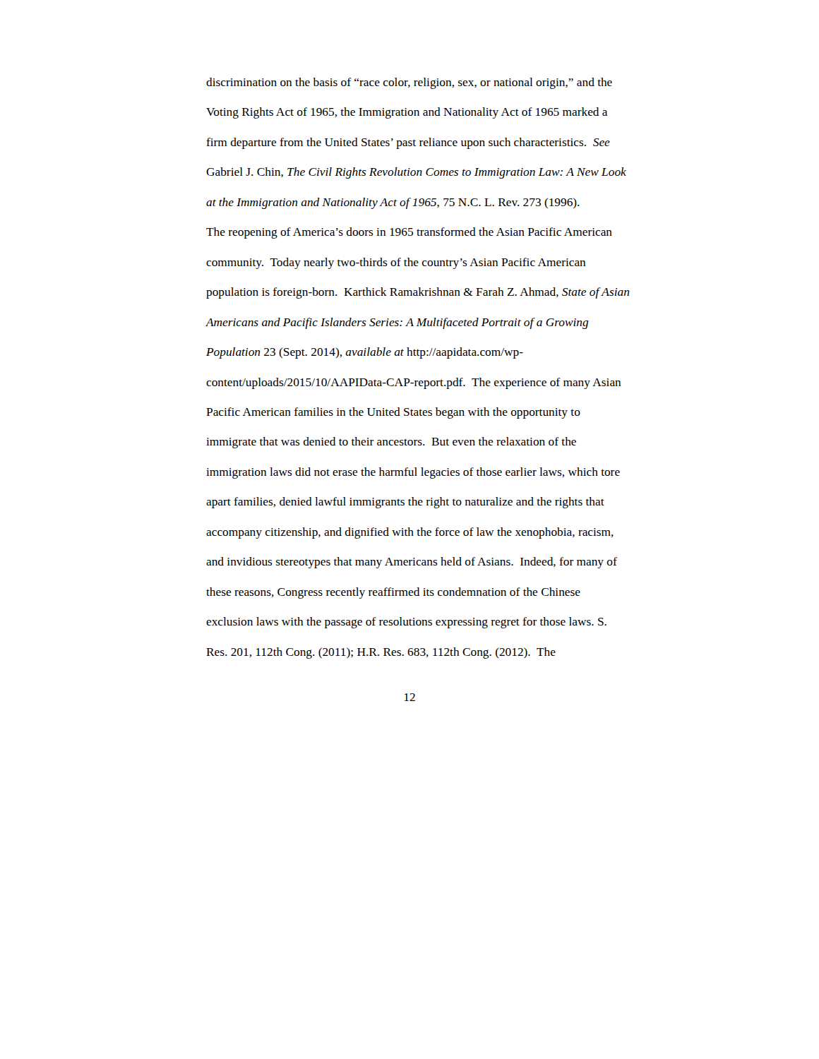discrimination on the basis of “race color, religion, sex, or national origin,” and the Voting Rights Act of 1965, the Immigration and Nationality Act of 1965 marked a firm departure from the United States’ past reliance upon such characteristics. See Gabriel J. Chin, The Civil Rights Revolution Comes to Immigration Law: A New Look at the Immigration and Nationality Act of 1965, 75 N.C. L. Rev. 273 (1996).
The reopening of America’s doors in 1965 transformed the Asian Pacific American community. Today nearly two-thirds of the country’s Asian Pacific American population is foreign-born. Karthick Ramakrishnan & Farah Z. Ahmad, State of Asian Americans and Pacific Islanders Series: A Multifaceted Portrait of a Growing Population 23 (Sept. 2014), available at http://aapidata.com/wp-content/uploads/2015/10/AAPIData-CAP-report.pdf. The experience of many Asian Pacific American families in the United States began with the opportunity to immigrate that was denied to their ancestors. But even the relaxation of the immigration laws did not erase the harmful legacies of those earlier laws, which tore apart families, denied lawful immigrants the right to naturalize and the rights that accompany citizenship, and dignified with the force of law the xenophobia, racism, and invidious stereotypes that many Americans held of Asians. Indeed, for many of these reasons, Congress recently reaffirmed its condemnation of the Chinese exclusion laws with the passage of resolutions expressing regret for those laws. S. Res. 201, 112th Cong. (2011); H.R. Res. 683, 112th Cong. (2012). The
12